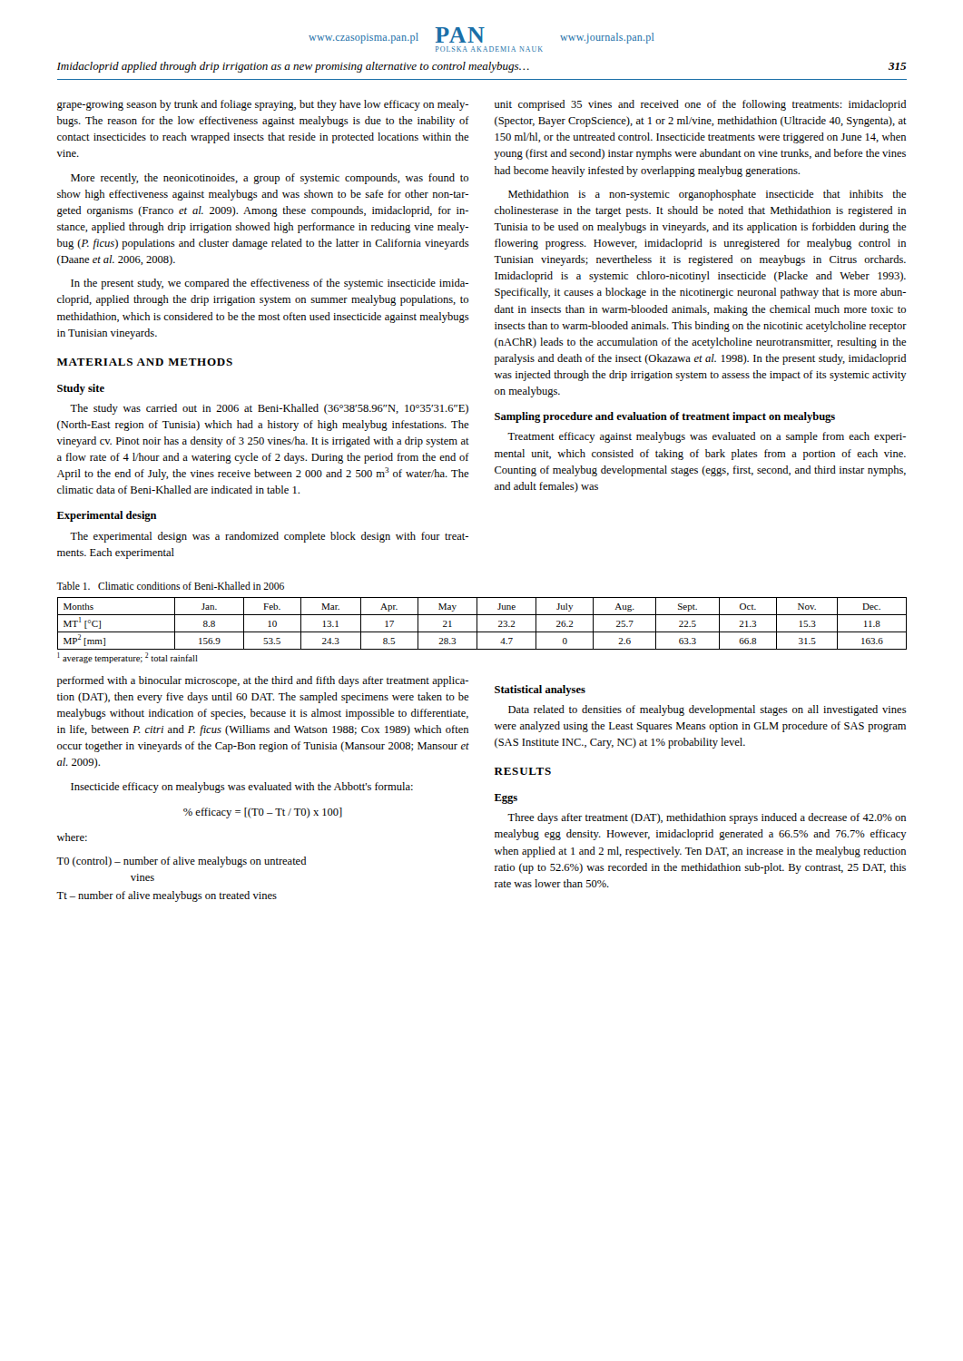www.czasopisma.pan.pl PANPOLSKA AKADEMIA NAUK www.journals.pan.pl
Imidacloprid applied through drip irrigation as a new promising alternative to control mealybugs… 315
grape-growing season by trunk and foliage spraying, but they have low efficacy on mealybugs. The reason for the low effectiveness against mealybugs is due to the inability of contact insecticides to reach wrapped insects that reside in protected locations within the vine.
More recently, the neonicotinoides, a group of systemic compounds, was found to show high effectiveness against mealybugs and was shown to be safe for other non-targeted organisms (Franco et al. 2009). Among these compounds, imidacloprid, for instance, applied through drip irrigation showed high performance in reducing vine mealybug (P. ficus) populations and cluster damage related to the latter in California vineyards (Daane et al. 2006, 2008).
In the present study, we compared the effectiveness of the systemic insecticide imidacloprid, applied through the drip irrigation system on summer mealybug populations, to methidathion, which is considered to be the most often used insecticide against mealybugs in Tunisian vineyards.
Materials and Methods
Study site
The study was carried out in 2006 at Beni-Khalled (36°38′58.96″N, 10°35′31.6″E) (North-East region of Tunisia) which had a history of high mealybug infestations. The vineyard cv. Pinot noir has a density of 3 250 vines/ha. It is irrigated with a drip system at a flow rate of 4 l/hour and a watering cycle of 2 days. During the period from the end of April to the end of July, the vines receive between 2 000 and 2 500 m3 of water/ha. The climatic data of Beni-Khalled are indicated in table 1.
Experimental design
The experimental design was a randomized complete block design with four treatments. Each experimental
unit comprised 35 vines and received one of the following treatments: imidacloprid (Spector, Bayer CropScience), at 1 or 2 ml/vine, methidathion (Ultracide 40, Syngenta), at 150 ml/hl, or the untreated control. Insecticide treatments were triggered on June 14, when young (first and second) instar nymphs were abundant on vine trunks, and before the vines had become heavily infested by overlapping mealybug generations.
Methidathion is a non-systemic organophosphate insecticide that inhibits the cholinesterase in the target pests. It should be noted that Methidathion is registered in Tunisia to be used on mealybugs in vineyards, and its application is forbidden during the flowering progress. However, imidacloprid is unregistered for mealybug control in Tunisian vineyards; nevertheless it is registered on meaybugs in Citrus orchards. Imidacloprid is a systemic chloro-nicotinyl insecticide (Placke and Weber 1993). Specifically, it causes a blockage in the nicotinergic neuronal pathway that is more abundant in insects than in warm-blooded animals, making the chemical much more toxic to insects than to warm-blooded animals. This binding on the nicotinic acetylcholine receptor (nAChR) leads to the accumulation of the acetylcholine neurotransmitter, resulting in the paralysis and death of the insect (Okazawa et al. 1998). In the present study, imidacloprid was injected through the drip irrigation system to assess the impact of its systemic activity on mealybugs.
Sampling procedure and evaluation of treatment impact on mealybugs
Treatment efficacy against mealybugs was evaluated on a sample from each experimental unit, which consisted of taking of bark plates from a portion of each vine. Counting of mealybug developmental stages (eggs, first, second, and third instar nymphs, and adult females) was
Table 1. Climatic conditions of Beni-Khalled in 2006
| Months | Jan. | Feb. | Mar. | Apr. | May | June | July | Aug. | Sept. | Oct. | Nov. | Dec. |
| --- | --- | --- | --- | --- | --- | --- | --- | --- | --- | --- | --- | --- |
| MT 1 [°C] | 8.8 | 10 | 13.1 | 17 | 21 | 23.2 | 26.2 | 25.7 | 22.5 | 21.3 | 15.3 | 11.8 |
| MP 2 [mm] | 156.9 | 53.5 | 24.3 | 8.5 | 28.3 | 4.7 | 0 | 2.6 | 63.3 | 66.8 | 31.5 | 163.6 |
1 average temperature; 2 total rainfall
performed with a binocular microscope, at the third and fifth days after treatment application (DAT), then every five days until 60 DAT. The sampled specimens were taken to be mealybugs without indication of species, because it is almost impossible to differentiate, in life, between P. citri and P. ficus (Williams and Watson 1988; Cox 1989) which often occur together in vineyards of the Cap-Bon region of Tunisia (Mansour 2008; Mansour et al. 2009).
Insecticide efficacy on mealybugs was evaluated with the Abbott's formula:
% efficacy = [(T0 – Tt / T0) x 100]
where:
T0 (control) – number of alive mealybugs on untreated vines
Tt – number of alive mealybugs on treated vines
Statistical analyses
Data related to densities of mealybug developmental stages on all investigated vines were analyzed using the Least Squares Means option in GLM procedure of SAS program (SAS Institute INC., Cary, NC) at 1% probability level.
Results
Eggs
Three days after treatment (DAT), methidathion sprays induced a decrease of 42.0% on mealybug egg density. However, imidacloprid generated a 66.5% and 76.7% efficacy when applied at 1 and 2 ml, respectively. Ten DAT, an increase in the mealybug reduction ratio (up to 52.6%) was recorded in the methidathion sub-plot. By contrast, 25 DAT, this rate was lower than 50%.